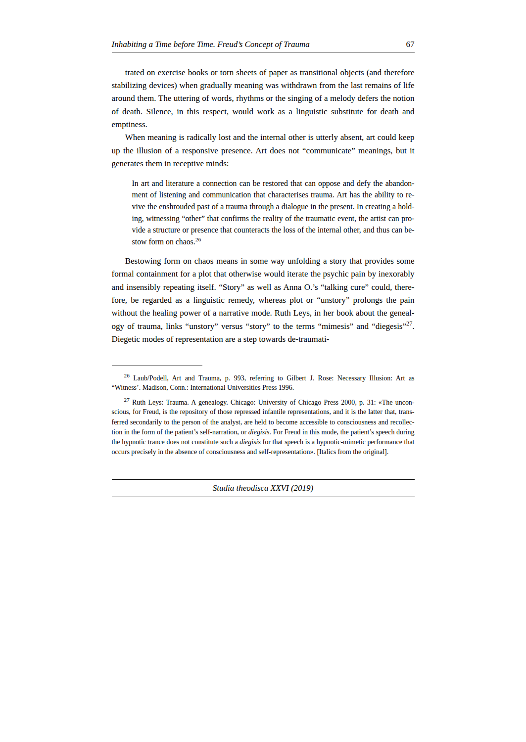Inhabiting a Time before Time. Freud’s Concept of Trauma 67
trated on exercise books or torn sheets of paper as transitional objects (and therefore stabilizing devices) when gradually meaning was withdrawn from the last remains of life around them. The uttering of words, rhythms or the singing of a melody defers the notion of death. Silence, in this respect, would work as a linguistic substitute for death and emptiness.
When meaning is radically lost and the internal other is utterly absent, art could keep up the illusion of a responsive presence. Art does not “communicate” meanings, but it generates them in receptive minds:
In art and literature a connection can be restored that can oppose and defy the abandonment of listening and communication that characterises trauma. Art has the ability to revive the enshrouded past of a trauma through a dialogue in the present. In creating a holding, witnessing “other” that confirms the reality of the traumatic event, the artist can provide a structure or presence that counteracts the loss of the internal other, and thus can bestow form on chaos.26
Bestowing form on chaos means in some way unfolding a story that provides some formal containment for a plot that otherwise would iterate the psychic pain by inexorably and insensibly repeating itself. “Story” as well as Anna O.’s “talking cure” could, therefore, be regarded as a linguistic remedy, whereas plot or “unstory” prolongs the pain without the healing power of a narrative mode. Ruth Leys, in her book about the genealogy of trauma, links “unstory” versus “story” to the terms “mimesis” and “diegesis”27. Diegetic modes of representation are a step towards de-traumati-
26 Laub/Podell, Art and Trauma, p. 993, referring to Gilbert J. Rose: Necessary Illusion: Art as “Witness’. Madison, Conn.: International Universities Press 1996.
27 Ruth Leys: Trauma. A genealogy. Chicago: University of Chicago Press 2000, p. 31: «The unconscious, for Freud, is the repository of those repressed infantile representations, and it is the latter that, transferred secondarily to the person of the analyst, are held to become accessible to consciousness and recollection in the form of the patient’s self-narration, or diegisis. For Freud in this mode, the patient’s speech during the hypnotic trance does not constitute such a diegisis for that speech is a hypnotic-mimetic performance that occurs precisely in the absence of consciousness and self-representation». [Italics from the original].
Studia theodisca XXVI (2019)